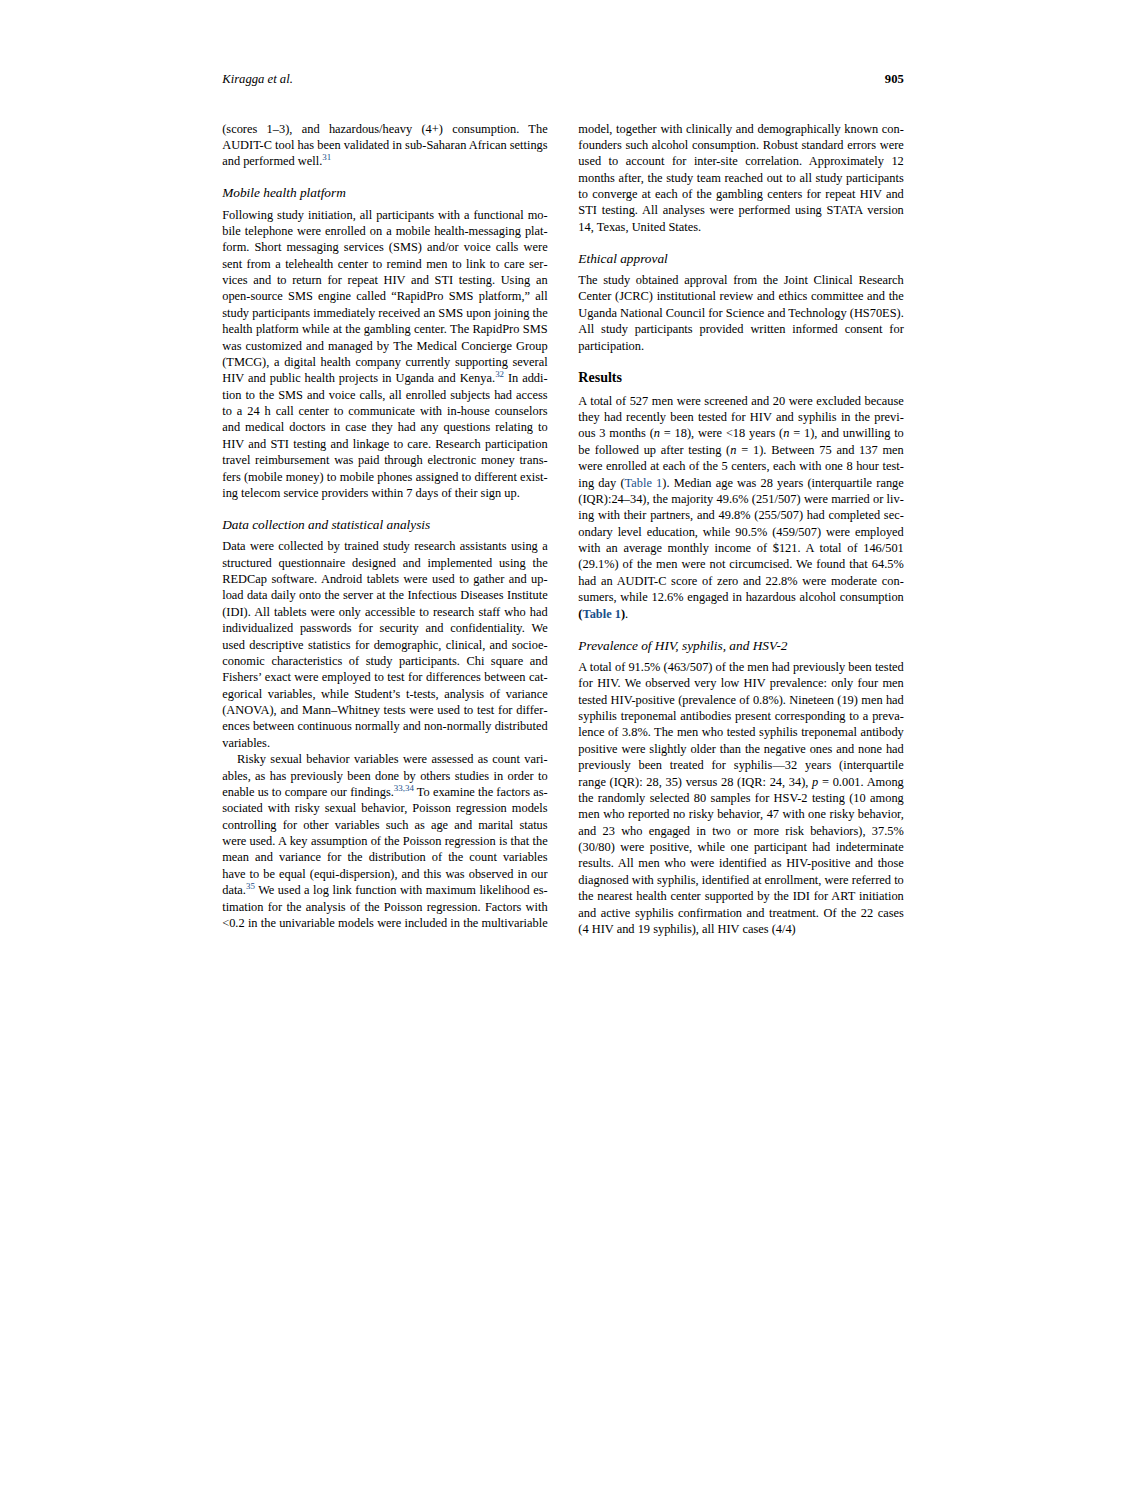Kiragga et al. 905
(scores 1–3), and hazardous/heavy (4+) consumption. The AUDIT-C tool has been validated in sub-Saharan African settings and performed well.31
Mobile health platform
Following study initiation, all participants with a functional mobile telephone were enrolled on a mobile health-messaging platform. Short messaging services (SMS) and/or voice calls were sent from a telehealth center to remind men to link to care services and to return for repeat HIV and STI testing. Using an open-source SMS engine called “RapidPro SMS platform,” all study participants immediately received an SMS upon joining the health platform while at the gambling center. The RapidPro SMS was customized and managed by The Medical Concierge Group (TMCG), a digital health company currently supporting several HIV and public health projects in Uganda and Kenya.32 In addition to the SMS and voice calls, all enrolled subjects had access to a 24 h call center to communicate with in-house counselors and medical doctors in case they had any questions relating to HIV and STI testing and linkage to care. Research participation travel reimbursement was paid through electronic money transfers (mobile money) to mobile phones assigned to different existing telecom service providers within 7 days of their sign up.
Data collection and statistical analysis
Data were collected by trained study research assistants using a structured questionnaire designed and implemented using the REDCap software. Android tablets were used to gather and upload data daily onto the server at the Infectious Diseases Institute (IDI). All tablets were only accessible to research staff who had individualized passwords for security and confidentiality. We used descriptive statistics for demographic, clinical, and socioeconomic characteristics of study participants. Chi square and Fishers’ exact were employed to test for differences between categorical variables, while Student’s t-tests, analysis of variance (ANOVA), and Mann–Whitney tests were used to test for differences between continuous normally and non-normally distributed variables.
Risky sexual behavior variables were assessed as count variables, as has previously been done by others studies in order to enable us to compare our findings.33,34 To examine the factors associated with risky sexual behavior, Poisson regression models controlling for other variables such as age and marital status were used. A key assumption of the Poisson regression is that the mean and variance for the distribution of the count variables have to be equal (equi-dispersion), and this was observed in our data.35 We used a log link function with maximum likelihood estimation for the analysis of the Poisson regression. Factors with <0.2 in the univariable models were included in the multivariable model, together with clinically and demographically known confounders such alcohol consumption. Robust standard errors were used to account for inter-site correlation. Approximately 12 months after, the study team reached out to all study participants to converge at each of the gambling centers for repeat HIV and STI testing. All analyses were performed using STATA version 14, Texas, United States.
Ethical approval
The study obtained approval from the Joint Clinical Research Center (JCRC) institutional review and ethics committee and the Uganda National Council for Science and Technology (HS70ES). All study participants provided written informed consent for participation.
Results
A total of 527 men were screened and 20 were excluded because they had recently been tested for HIV and syphilis in the previous 3 months (n = 18), were <18 years (n = 1), and unwilling to be followed up after testing (n = 1). Between 75 and 137 men were enrolled at each of the 5 centers, each with one 8 hour testing day (Table 1). Median age was 28 years (interquartile range (IQR):24–34), the majority 49.6% (251/507) were married or living with their partners, and 49.8% (255/507) had completed secondary level education, while 90.5% (459/507) were employed with an average monthly income of $121. A total of 146/501 (29.1%) of the men were not circumcised. We found that 64.5% had an AUDIT-C score of zero and 22.8% were moderate consumers, while 12.6% engaged in hazardous alcohol consumption (Table 1).
Prevalence of HIV, syphilis, and HSV-2
A total of 91.5% (463/507) of the men had previously been tested for HIV. We observed very low HIV prevalence: only four men tested HIV-positive (prevalence of 0.8%). Nineteen (19) men had syphilis treponemal antibodies present corresponding to a prevalence of 3.8%. The men who tested syphilis treponemal antibody positive were slightly older than the negative ones and none had previously been treated for syphilis—32 years (interquartile range (IQR): 28, 35) versus 28 (IQR: 24, 34), p = 0.001. Among the randomly selected 80 samples for HSV-2 testing (10 among men who reported no risky behavior, 47 with one risky behavior, and 23 who engaged in two or more risk behaviors), 37.5% (30/80) were positive, while one participant had indeterminate results. All men who were identified as HIV-positive and those diagnosed with syphilis, identified at enrollment, were referred to the nearest health center supported by the IDI for ART initiation and active syphilis confirmation and treatment. Of the 22 cases (4 HIV and 19 syphilis), all HIV cases (4/4)